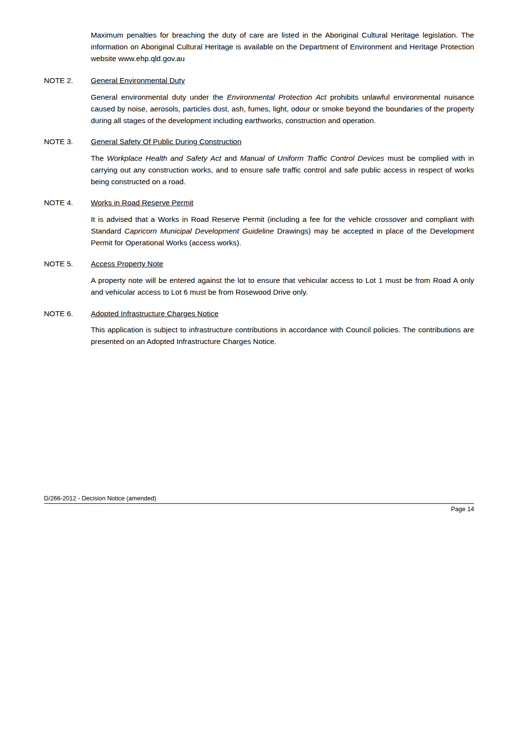Maximum penalties for breaching the duty of care are listed in the Aboriginal Cultural Heritage legislation. The information on Aboriginal Cultural Heritage is available on the Department of Environment and Heritage Protection website www.ehp.qld.gov.au
NOTE 2. General Environmental Duty
General environmental duty under the Environmental Protection Act prohibits unlawful environmental nuisance caused by noise, aerosols, particles dust, ash, fumes, light, odour or smoke beyond the boundaries of the property during all stages of the development including earthworks, construction and operation.
NOTE 3. General Safety Of Public During Construction
The Workplace Health and Safety Act and Manual of Uniform Traffic Control Devices must be complied with in carrying out any construction works, and to ensure safe traffic control and safe public access in respect of works being constructed on a road.
NOTE 4. Works in Road Reserve Permit
It is advised that a Works in Road Reserve Permit (including a fee for the vehicle crossover and compliant with Standard Capricorn Municipal Development Guideline Drawings) may be accepted in place of the Development Permit for Operational Works (access works).
NOTE 5. Access Property Note
A property note will be entered against the lot to ensure that vehicular access to Lot 1 must be from Road A only and vehicular access to Lot 6 must be from Rosewood Drive only.
NOTE 6. Adopted Infrastructure Charges Notice
This application is subject to infrastructure contributions in accordance with Council policies. The contributions are presented on an Adopted Infrastructure Charges Notice.
D/266-2012 - Decision Notice (amended)
Page 14